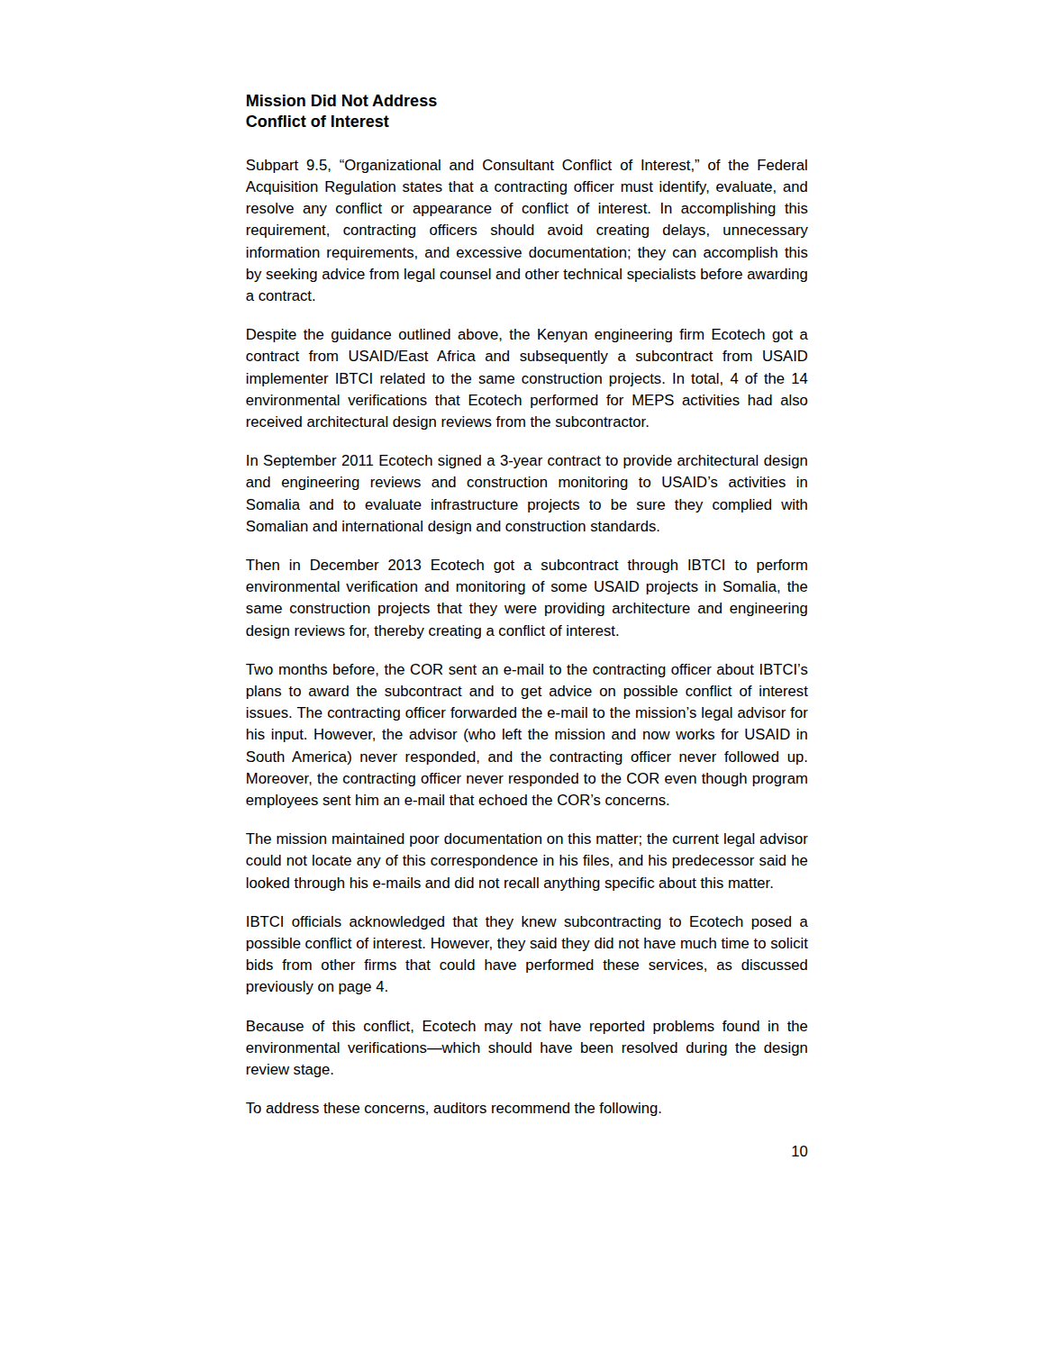Mission Did Not Address
Conflict of Interest
Subpart 9.5, “Organizational and Consultant Conflict of Interest,” of the Federal Acquisition Regulation states that a contracting officer must identify, evaluate, and resolve any conflict or appearance of conflict of interest. In accomplishing this requirement, contracting officers should avoid creating delays, unnecessary information requirements, and excessive documentation; they can accomplish this by seeking advice from legal counsel and other technical specialists before awarding a contract.
Despite the guidance outlined above, the Kenyan engineering firm Ecotech got a contract from USAID/East Africa and subsequently a subcontract from USAID implementer IBTCI related to the same construction projects. In total, 4 of the 14 environmental verifications that Ecotech performed for MEPS activities had also received architectural design reviews from the subcontractor.
In September 2011 Ecotech signed a 3-year contract to provide architectural design and engineering reviews and construction monitoring to USAID’s activities in Somalia and to evaluate infrastructure projects to be sure they complied with Somalian and international design and construction standards.
Then in December 2013 Ecotech got a subcontract through IBTCI to perform environmental verification and monitoring of some USAID projects in Somalia, the same construction projects that they were providing architecture and engineering design reviews for, thereby creating a conflict of interest.
Two months before, the COR sent an e-mail to the contracting officer about IBTCI’s plans to award the subcontract and to get advice on possible conflict of interest issues. The contracting officer forwarded the e-mail to the mission’s legal advisor for his input. However, the advisor (who left the mission and now works for USAID in South America) never responded, and the contracting officer never followed up. Moreover, the contracting officer never responded to the COR even though program employees sent him an e-mail that echoed the COR’s concerns.
The mission maintained poor documentation on this matter; the current legal advisor could not locate any of this correspondence in his files, and his predecessor said he looked through his e-mails and did not recall anything specific about this matter.
IBTCI officials acknowledged that they knew subcontracting to Ecotech posed a possible conflict of interest. However, they said they did not have much time to solicit bids from other firms that could have performed these services, as discussed previously on page 4.
Because of this conflict, Ecotech may not have reported problems found in the environmental verifications—which should have been resolved during the design review stage.
To address these concerns, auditors recommend the following.
10